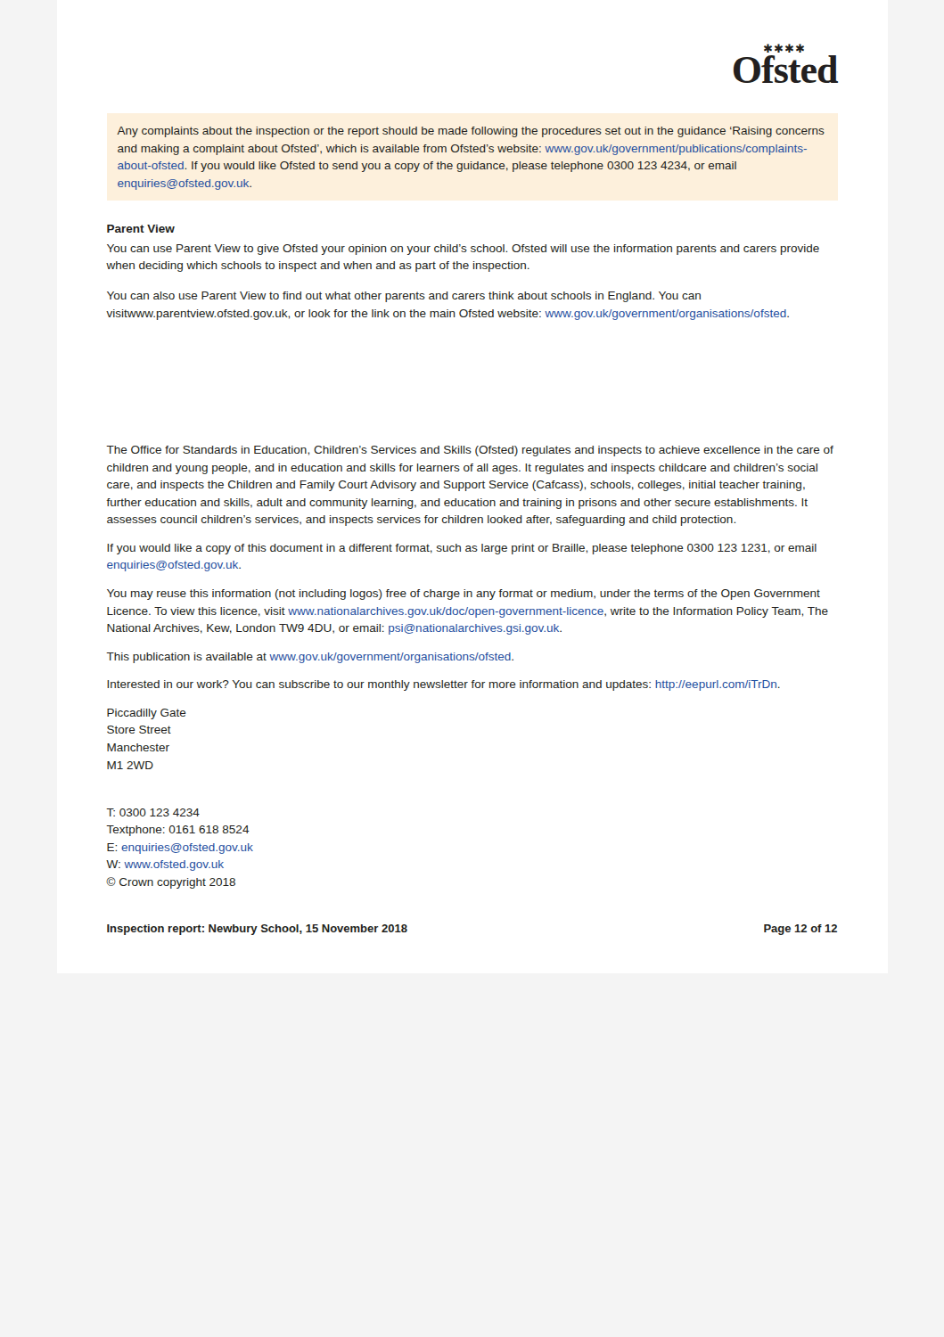✱✱✱✱
Ofsted
Any complaints about the inspection or the report should be made following the procedures set out in the guidance ‘Raising concerns and making a complaint about Ofsted’, which is available from Ofsted’s website: www.gov.uk/government/publications/complaints-about-ofsted. If you would like Ofsted to send you a copy of the guidance, please telephone 0300 123 4234, or email enquiries@ofsted.gov.uk.
Parent View
You can use Parent View to give Ofsted your opinion on your child’s school. Ofsted will use the information parents and carers provide when deciding which schools to inspect and when and as part of the inspection.
You can also use Parent View to find out what other parents and carers think about schools in England. You can visitwww.parentview.ofsted.gov.uk, or look for the link on the main Ofsted website: www.gov.uk/government/organisations/ofsted.
The Office for Standards in Education, Children’s Services and Skills (Ofsted) regulates and inspects to achieve excellence in the care of children and young people, and in education and skills for learners of all ages. It regulates and inspects childcare and children’s social care, and inspects the Children and Family Court Advisory and Support Service (Cafcass), schools, colleges, initial teacher training, further education and skills, adult and community learning, and education and training in prisons and other secure establishments. It assesses council children’s services, and inspects services for children looked after, safeguarding and child protection.
If you would like a copy of this document in a different format, such as large print or Braille, please telephone 0300 123 1231, or email enquiries@ofsted.gov.uk.
You may reuse this information (not including logos) free of charge in any format or medium, under the terms of the Open Government Licence. To view this licence, visit www.nationalarchives.gov.uk/doc/open-government-licence, write to the Information Policy Team, The National Archives, Kew, London TW9 4DU, or email: psi@nationalarchives.gsi.gov.uk.
This publication is available at www.gov.uk/government/organisations/ofsted.
Interested in our work? You can subscribe to our monthly newsletter for more information and updates: http://eepurl.com/iTrDn.
Piccadilly Gate
Store Street
Manchester
M1 2WD
T: 0300 123 4234
Textphone: 0161 618 8524
E: enquiries@ofsted.gov.uk
W: www.ofsted.gov.uk
© Crown copyright 2018
Inspection report: Newbury School, 15 November 2018 Page 12 of 12